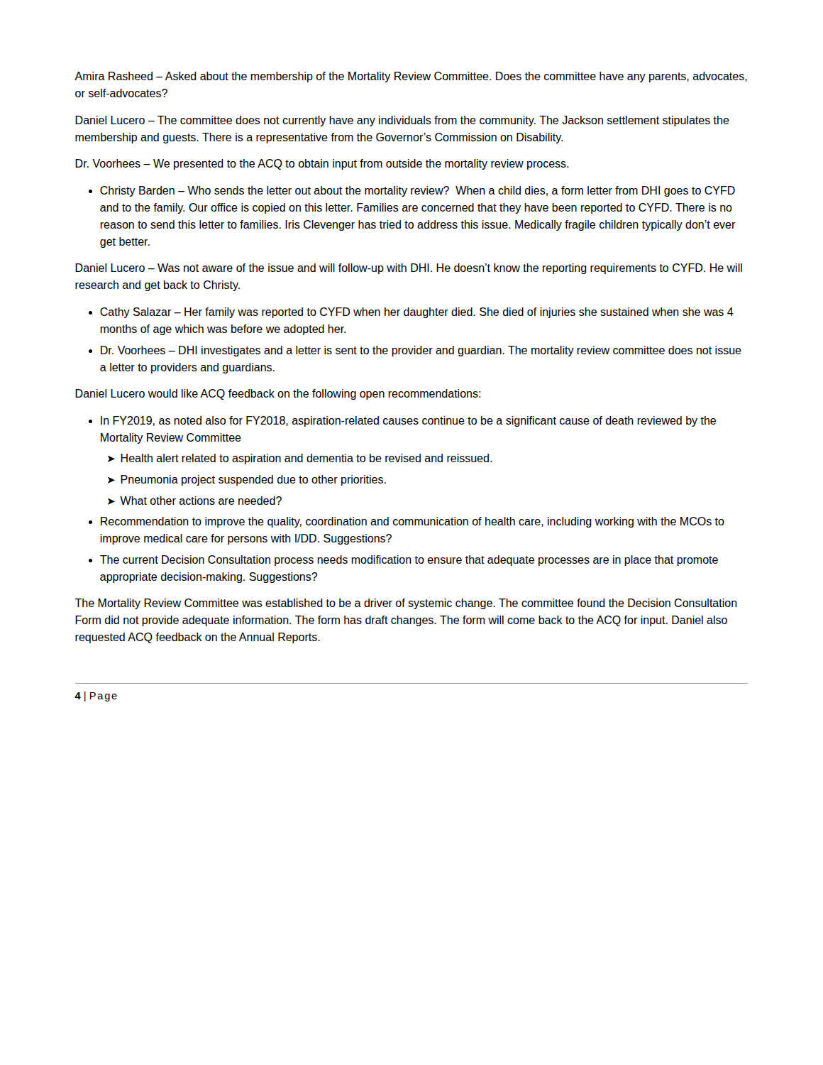Amira Rasheed – Asked about the membership of the Mortality Review Committee. Does the committee have any parents, advocates, or self-advocates?
Daniel Lucero – The committee does not currently have any individuals from the community. The Jackson settlement stipulates the membership and guests. There is a representative from the Governor’s Commission on Disability.
Dr. Voorhees – We presented to the ACQ to obtain input from outside the mortality review process.
Christy Barden – Who sends the letter out about the mortality review? When a child dies, a form letter from DHI goes to CYFD and to the family. Our office is copied on this letter. Families are concerned that they have been reported to CYFD. There is no reason to send this letter to families. Iris Clevenger has tried to address this issue. Medically fragile children typically don’t ever get better.
Daniel Lucero – Was not aware of the issue and will follow-up with DHI. He doesn’t know the reporting requirements to CYFD. He will research and get back to Christy.
Cathy Salazar – Her family was reported to CYFD when her daughter died. She died of injuries she sustained when she was 4 months of age which was before we adopted her.
Dr. Voorhees – DHI investigates and a letter is sent to the provider and guardian. The mortality review committee does not issue a letter to providers and guardians.
Daniel Lucero would like ACQ feedback on the following open recommendations:
In FY2019, as noted also for FY2018, aspiration-related causes continue to be a significant cause of death reviewed by the Mortality Review Committee
Health alert related to aspiration and dementia to be revised and reissued.
Pneumonia project suspended due to other priorities.
What other actions are needed?
Recommendation to improve the quality, coordination and communication of health care, including working with the MCOs to improve medical care for persons with I/DD. Suggestions?
The current Decision Consultation process needs modification to ensure that adequate processes are in place that promote appropriate decision-making. Suggestions?
The Mortality Review Committee was established to be a driver of systemic change. The committee found the Decision Consultation Form did not provide adequate information. The form has draft changes. The form will come back to the ACQ for input. Daniel also requested ACQ feedback on the Annual Reports.
4 | Page